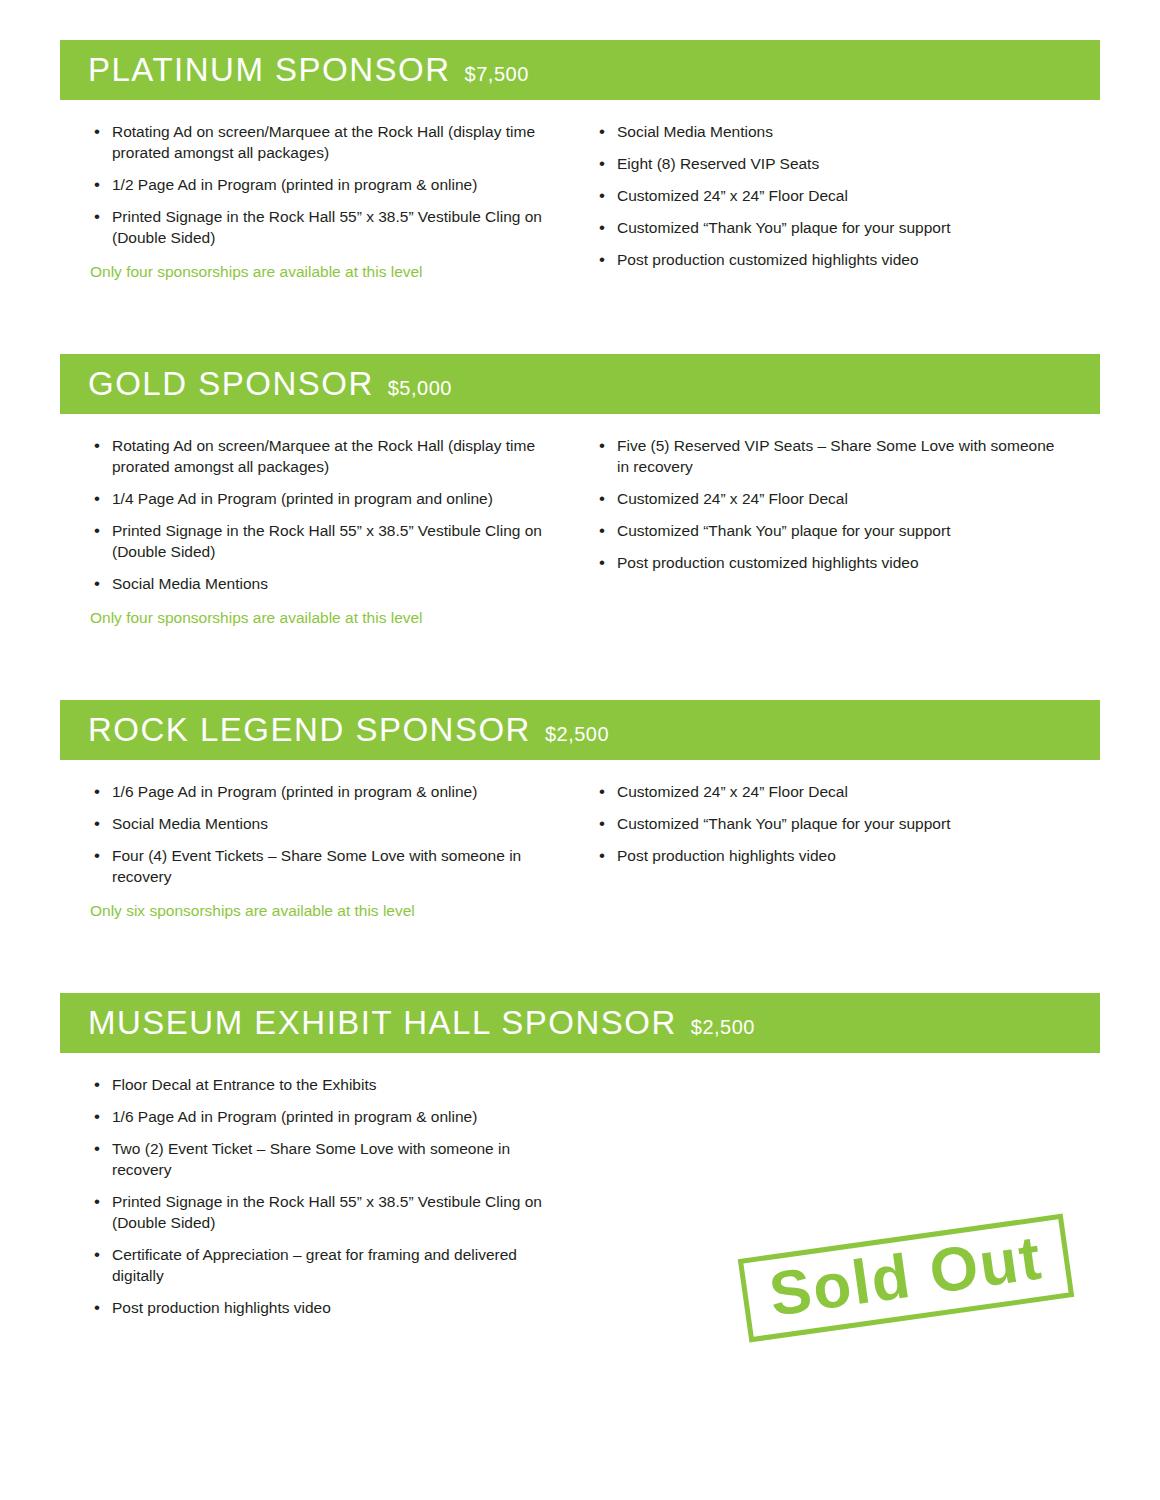Platinum Sponsor
$7,500
Rotating Ad on screen/Marquee at the Rock Hall (display time prorated amongst all packages)
1/2 Page Ad in Program (printed in program & online)
Printed Signage in the Rock Hall 55” x 38.5” Vestibule Cling on (Double Sided)
Only four sponsorships are available at this level
Social Media Mentions
Eight (8) Reserved VIP Seats
Customized 24” x 24” Floor Decal
Customized “Thank You” plaque for your support
Post production customized highlights video
Gold Sponsor
$5,000
Rotating Ad on screen/Marquee at the Rock Hall (display time prorated amongst all packages)
1/4 Page Ad in Program (printed in program and online)
Printed Signage in the Rock Hall 55” x 38.5” Vestibule Cling on (Double Sided)
Social Media Mentions
Only four sponsorships are available at this level
Five (5) Reserved VIP Seats – Share Some Love with someone in recovery
Customized 24” x 24” Floor Decal
Customized “Thank You” plaque for your support
Post production customized highlights video
Rock Legend Sponsor
$2,500
1/6 Page Ad in Program (printed in program & online)
Social Media Mentions
Four (4) Event Tickets – Share Some Love with someone in recovery
Only six sponsorships are available at this level
Customized 24” x 24” Floor Decal
Customized “Thank You” plaque for your support
Post production highlights video
Museum Exhibit Hall Sponsor
$2,500
Floor Decal at Entrance to the Exhibits
1/6 Page Ad in Program (printed in program & online)
Two (2) Event Ticket – Share Some Love with someone in recovery
Printed Signage in the Rock Hall 55” x 38.5” Vestibule Cling on (Double Sided)
Certificate of Appreciation – great for framing and delivered digitally
Post production highlights video
Sold Out